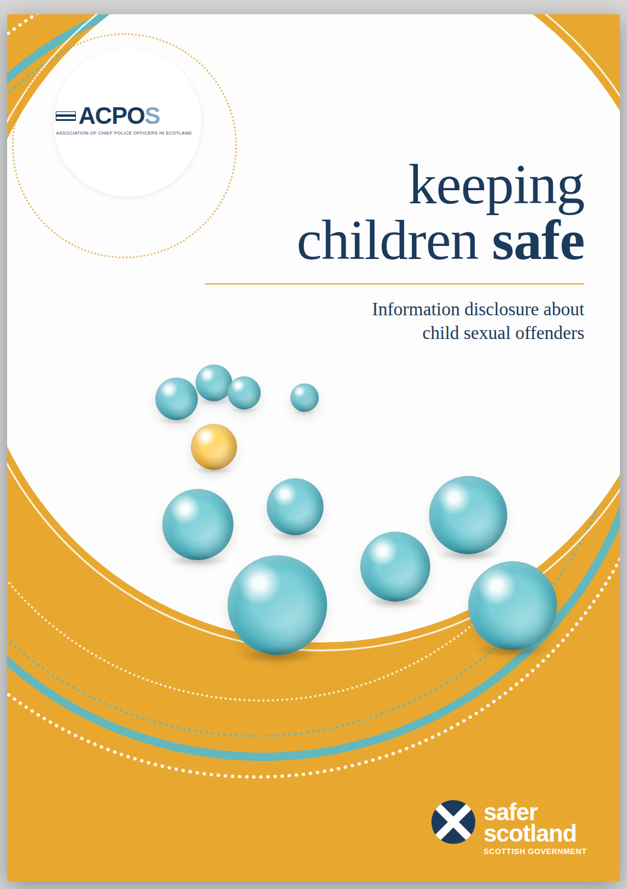ACPOS
ASSOCIATION OF CHIEF POLICE OFFICERS IN SCOTLAND
keeping
children safe
Information disclosure about
child sexual offenders
safer scotland SCOTTISH GOVERNMENT